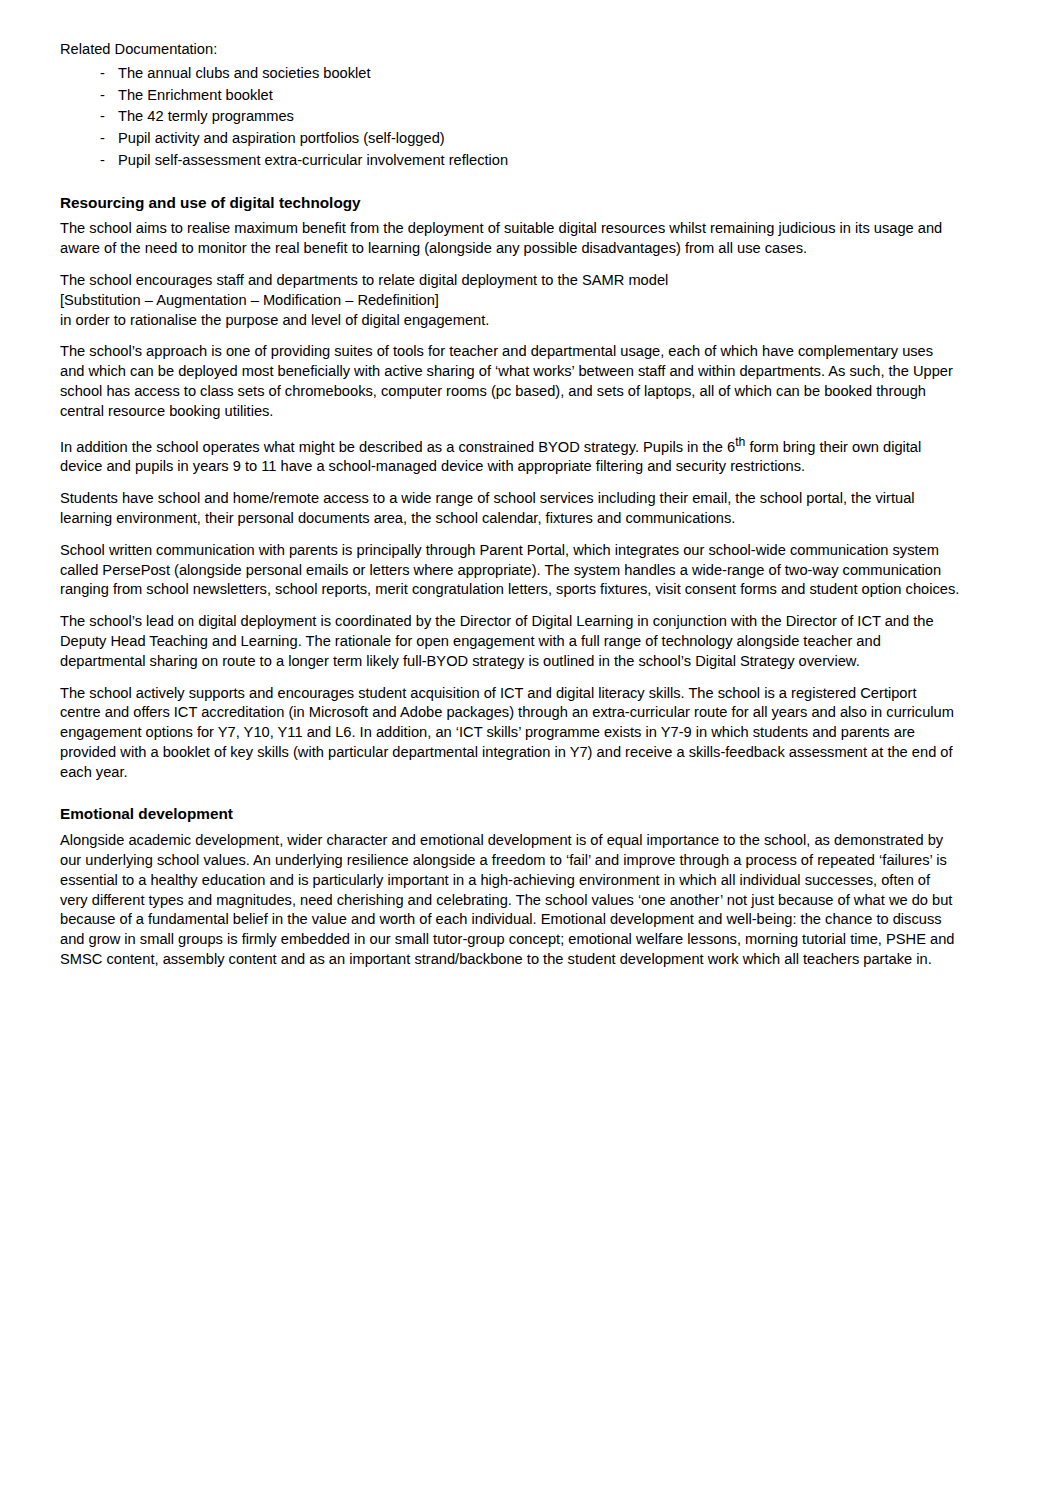Related Documentation:
The annual clubs and societies booklet
The Enrichment booklet
The 42 termly programmes
Pupil activity and aspiration portfolios (self-logged)
Pupil self-assessment extra-curricular involvement reflection
Resourcing and use of digital technology
The school aims to realise maximum benefit from the deployment of suitable digital resources whilst remaining judicious in its usage and aware of the need to monitor the real benefit to learning (alongside any possible disadvantages) from all use cases.
The school encourages staff and departments to relate digital deployment to the SAMR model
[Substitution – Augmentation – Modification – Redefinition]
in order to rationalise the purpose and level of digital engagement.
The school’s approach is one of providing suites of tools for teacher and departmental usage, each of which have complementary uses and which can be deployed most beneficially with active sharing of ‘what works’ between staff and within departments. As such, the Upper school has access to class sets of chromebooks, computer rooms (pc based), and sets of laptops, all of which can be booked through central resource booking utilities.
In addition the school operates what might be described as a constrained BYOD strategy. Pupils in the 6th form bring their own digital device and pupils in years 9 to 11 have a school-managed device with appropriate filtering and security restrictions.
Students have school and home/remote access to a wide range of school services including their email, the school portal, the virtual learning environment, their personal documents area, the school calendar, fixtures and communications.
School written communication with parents is principally through Parent Portal, which integrates our school-wide communication system called PersePost (alongside personal emails or letters where appropriate). The system handles a wide-range of two-way communication ranging from school newsletters, school reports, merit congratulation letters, sports fixtures, visit consent forms and student option choices.
The school’s lead on digital deployment is coordinated by the Director of Digital Learning in conjunction with the Director of ICT and the Deputy Head Teaching and Learning. The rationale for open engagement with a full range of technology alongside teacher and departmental sharing on route to a longer term likely full-BYOD strategy is outlined in the school’s Digital Strategy overview.
The school actively supports and encourages student acquisition of ICT and digital literacy skills. The school is a registered Certiport centre and offers ICT accreditation (in Microsoft and Adobe packages) through an extra-curricular route for all years and also in curriculum engagement options for Y7, Y10, Y11 and L6. In addition, an ‘ICT skills’ programme exists in Y7-9 in which students and parents are provided with a booklet of key skills (with particular departmental integration in Y7) and receive a skills-feedback assessment at the end of each year.
Emotional development
Alongside academic development, wider character and emotional development is of equal importance to the school, as demonstrated by our underlying school values. An underlying resilience alongside a freedom to ‘fail’ and improve through a process of repeated ‘failures’ is essential to a healthy education and is particularly important in a high-achieving environment in which all individual successes, often of very different types and magnitudes, need cherishing and celebrating. The school values ‘one another’ not just because of what we do but because of a fundamental belief in the value and worth of each individual. Emotional development and well-being: the chance to discuss and grow in small groups is firmly embedded in our small tutor-group concept; emotional welfare lessons, morning tutorial time, PSHE and SMSC content, assembly content and as an important strand/backbone to the student development work which all teachers partake in.